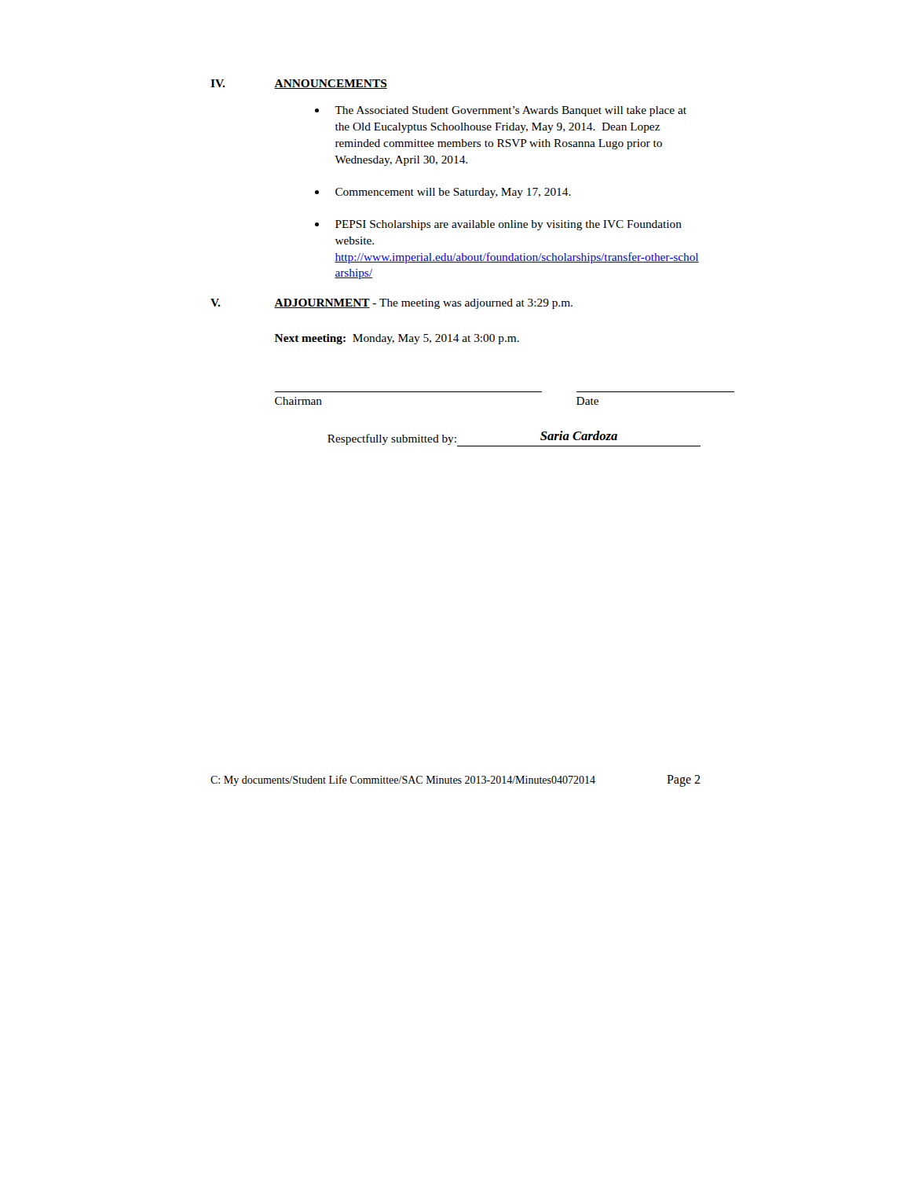IV.
ANNOUNCEMENTS
The Associated Student Government’s Awards Banquet will take place at the Old Eucalyptus Schoolhouse Friday, May 9, 2014. Dean Lopez reminded committee members to RSVP with Rosanna Lugo prior to Wednesday, April 30, 2014.
Commencement will be Saturday, May 17, 2014.
PEPSI Scholarships are available online by visiting the IVC Foundation website.
http://www.imperial.edu/about/foundation/scholarships/transfer-other-scholarships/
V.
ADJOURNMENT - The meeting was adjourned at 3:29 p.m.
Next meeting: Monday, May 5, 2014 at 3:00 p.m.
Chairman
Date
Respectfully submitted by: Saria Cardoza
C: My documents/Student Life Committee/SAC Minutes 2013-2014/Minutes04072014
Page 2